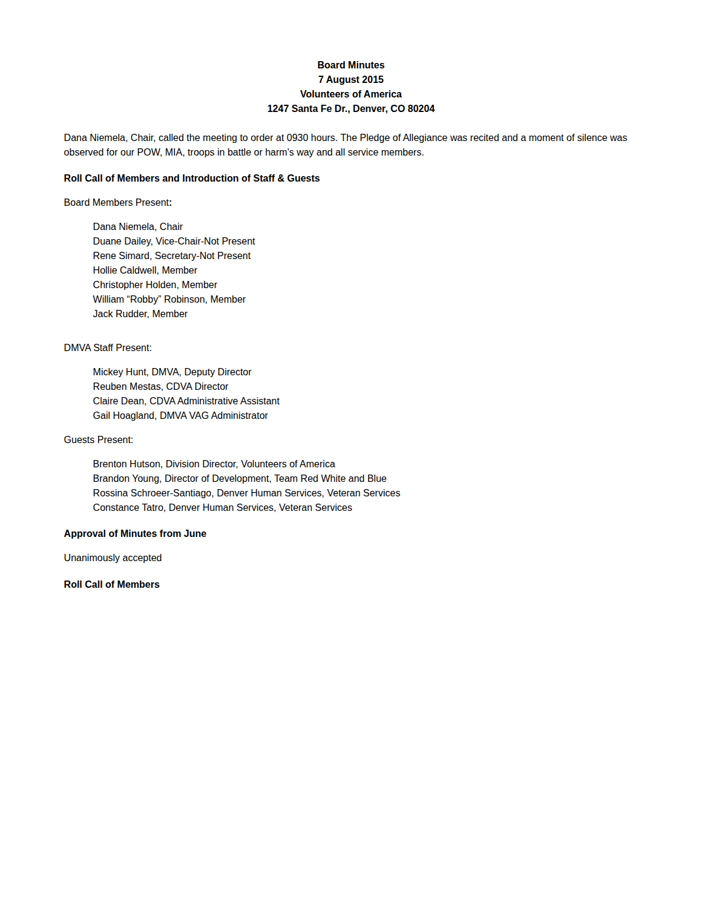Board Minutes
7 August 2015
Volunteers of America
1247 Santa Fe Dr., Denver, CO 80204
Dana Niemela, Chair, called the meeting to order at 0930 hours. The Pledge of Allegiance was recited and a moment of silence was observed for our POW, MIA, troops in battle or harm's way and all service members.
Roll Call of Members and Introduction of Staff & Guests
Board Members Present:
Dana Niemela, Chair
Duane Dailey, Vice-Chair-Not Present
Rene Simard, Secretary-Not Present
Hollie Caldwell, Member
Christopher Holden, Member
William “Robby” Robinson, Member
Jack Rudder, Member
DMVA Staff Present:
Mickey Hunt, DMVA, Deputy Director
Reuben Mestas, CDVA Director
Claire Dean, CDVA Administrative Assistant
Gail Hoagland, DMVA VAG Administrator
Guests Present:
Brenton Hutson, Division Director, Volunteers of America
Brandon Young, Director of Development, Team Red White and Blue
Rossina Schroeer-Santiago, Denver Human Services, Veteran Services
Constance Tatro, Denver Human Services, Veteran Services
Approval of Minutes from June
Unanimously accepted
Roll Call of Members